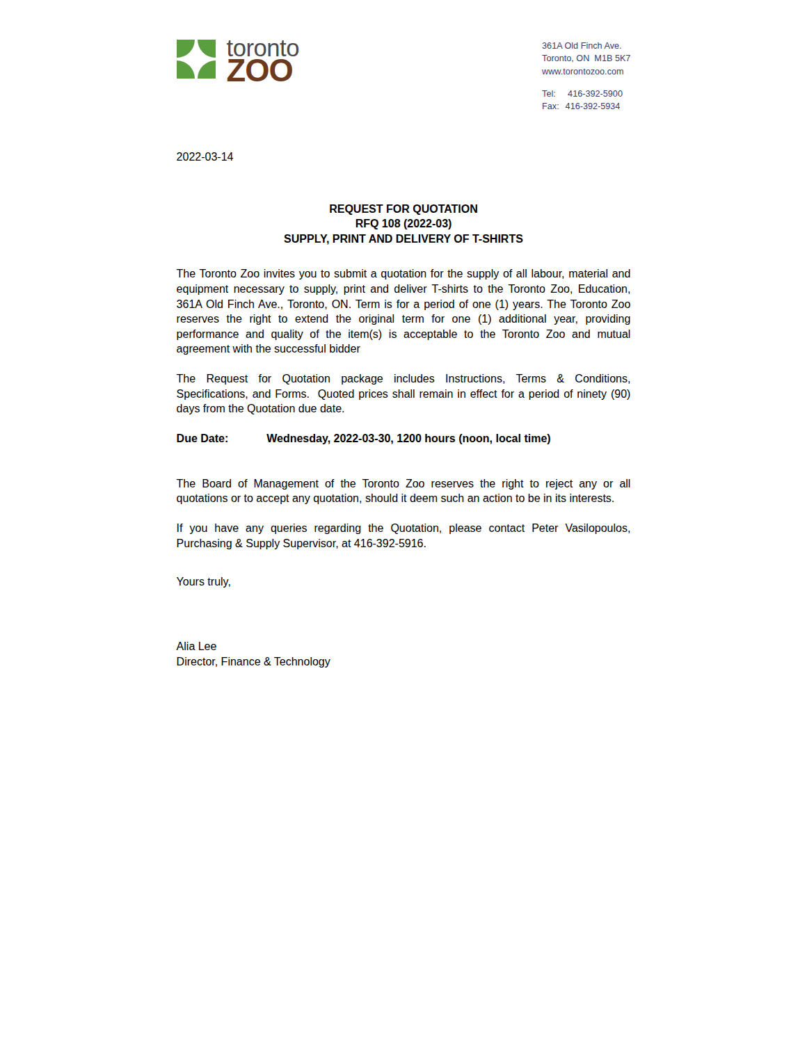toronto ZOO
361A Old Finch Ave.
Toronto, ON M1B 5K7
www.torontozoo.com
Tel: 416-392-5900
Fax: 416-392-5934
2022-03-14
REQUEST FOR QUOTATION
RFQ 108 (2022-03)
SUPPLY, PRINT AND DELIVERY OF T-SHIRTS
The Toronto Zoo invites you to submit a quotation for the supply of all labour, material and equipment necessary to supply, print and deliver T-shirts to the Toronto Zoo, Education, 361A Old Finch Ave., Toronto, ON. Term is for a period of one (1) years. The Toronto Zoo reserves the right to extend the original term for one (1) additional year, providing performance and quality of the item(s) is acceptable to the Toronto Zoo and mutual agreement with the successful bidder
The Request for Quotation package includes Instructions, Terms & Conditions, Specifications, and Forms. Quoted prices shall remain in effect for a period of ninety (90) days from the Quotation due date.
Due Date: Wednesday, 2022-03-30, 1200 hours (noon, local time)
The Board of Management of the Toronto Zoo reserves the right to reject any or all quotations or to accept any quotation, should it deem such an action to be in its interests.
If you have any queries regarding the Quotation, please contact Peter Vasilopoulos, Purchasing & Supply Supervisor, at 416-392-5916.
Yours truly,
Alia Lee
Director, Finance & Technology